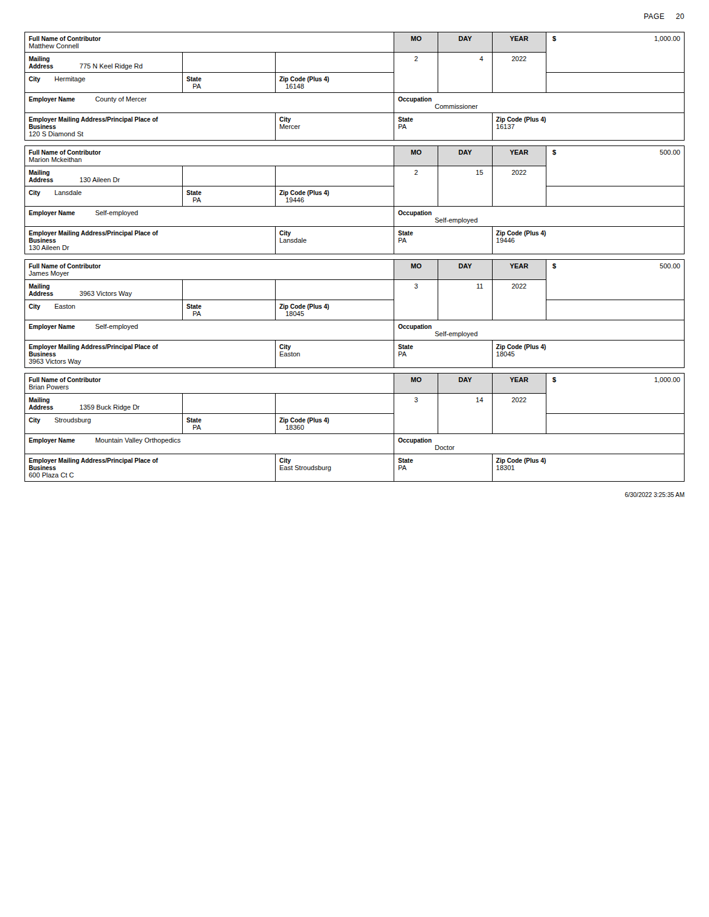PAGE20
| Full Name of Contributor Matthew Connell | MO | DAY | YEAR | $ 1,000.00 |
| Mailing Address 775 N Keel Ridge Rd | | | 2 | 4 | 2022 |
| City Hermitage | State PA | Zip Code (Plus 4) 16148 | |
| Employer Name County of Mercer | Occupation Commissioner |
| Employer Mailing Address/Principal Place of Business 120 S Diamond St | City Mercer | State PA | Zip Code (Plus 4) 16137 |
| Full Name of Contributor Marion Mckeithan | MO | DAY | YEAR | $ 500.00 |
| Mailing Address 130 Aileen Dr | | | 2 | 15 | 2022 |
| City Lansdale | State PA | Zip Code (Plus 4) 19446 | |
| Employer Name Self-employed | Occupation Self-employed |
| Employer Mailing Address/Principal Place of Business 130 Aileen Dr | City Lansdale | State PA | Zip Code (Plus 4) 19446 |
| Full Name of Contributor James Moyer | MO | DAY | YEAR | $ 500.00 |
| Mailing Address 3963 Victors Way | | | 3 | 11 | 2022 |
| City Easton | State PA | Zip Code (Plus 4) 18045 | |
| Employer Name Self-employed | Occupation Self-employed |
| Employer Mailing Address/Principal Place of Business 3963 Victors Way | City Easton | State PA | Zip Code (Plus 4) 18045 |
| Full Name of Contributor Brian Powers | MO | DAY | YEAR | $ 1,000.00 |
| Mailing Address 1359 Buck Ridge Dr | | | 3 | 14 | 2022 |
| City Stroudsburg | State PA | Zip Code (Plus 4) 18360 | |
| Employer Name Mountain Valley Orthopedics | Occupation Doctor |
| Employer Mailing Address/Principal Place of Business 600 Plaza Ct C | City East Stroudsburg | State PA | Zip Code (Plus 4) 18301 |
6/30/2022 3:25:35 AM